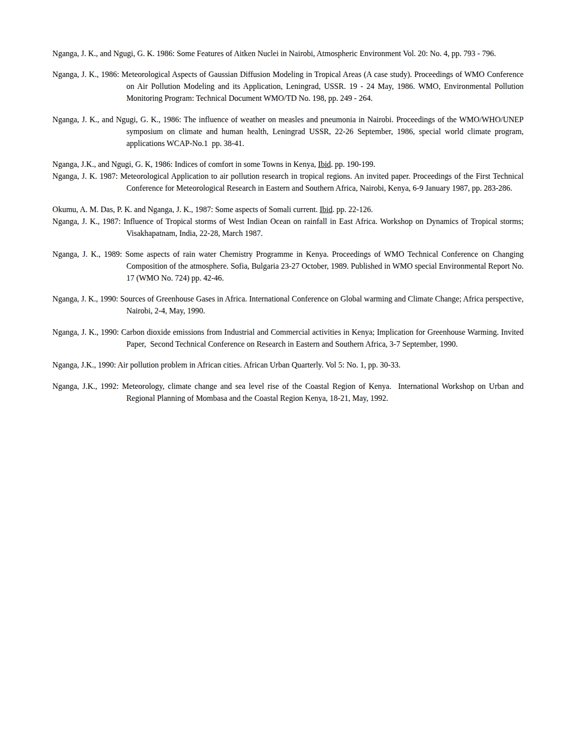Nganga, J. K., and Ngugi, G. K. 1986: Some Features of Aitken Nuclei in Nairobi, Atmospheric Environment Vol. 20: No. 4, pp. 793 - 796.
Nganga, J. K., 1986: Meteorological Aspects of Gaussian Diffusion Modeling in Tropical Areas (A case study). Proceedings of WMO Conference on Air Pollution Modeling and its Application, Leningrad, USSR. 19 - 24 May, 1986. WMO, Environmental Pollution Monitoring Program: Technical Document WMO/TD No. 198, pp. 249 - 264.
Nganga, J. K., and Ngugi, G. K., 1986: The influence of weather on measles and pneumonia in Nairobi. Proceedings of the WMO/WHO/UNEP symposium on climate and human health, Leningrad USSR, 22-26 September, 1986, special world climate program, applications WCAP-No.1 pp. 38-41.
Nganga, J.K., and Ngugi, G. K, 1986: Indices of comfort in some Towns in Kenya, Ibid. pp. 190-199.
Nganga, J. K. 1987: Meteorological Application to air pollution research in tropical regions. An invited paper. Proceedings of the First Technical Conference for Meteorological Research in Eastern and Southern Africa, Nairobi, Kenya, 6-9 January 1987, pp. 283-286.
Okumu, A. M. Das, P. K. and Nganga, J. K., 1987: Some aspects of Somali current. Ibid. pp. 22-126.
Nganga, J. K., 1987: Influence of Tropical storms of West Indian Ocean on rainfall in East Africa. Workshop on Dynamics of Tropical storms; Visakhapatnam, India, 22-28, March 1987.
Nganga, J. K., 1989: Some aspects of rain water Chemistry Programme in Kenya. Proceedings of WMO Technical Conference on Changing Composition of the atmosphere. Sofia, Bulgaria 23-27 October, 1989. Published in WMO special Environmental Report No. 17 (WMO No. 724) pp. 42-46.
Nganga, J. K., 1990: Sources of Greenhouse Gases in Africa. International Conference on Global warming and Climate Change; Africa perspective, Nairobi, 2-4, May, 1990.
Nganga, J. K., 1990: Carbon dioxide emissions from Industrial and Commercial activities in Kenya; Implication for Greenhouse Warming. Invited Paper, Second Technical Conference on Research in Eastern and Southern Africa, 3-7 September, 1990.
Nganga, J.K., 1990: Air pollution problem in African cities. African Urban Quarterly. Vol 5: No. 1, pp. 30-33.
Nganga, J.K., 1992: Meteorology, climate change and sea level rise of the Coastal Region of Kenya. International Workshop on Urban and Regional Planning of Mombasa and the Coastal Region Kenya, 18-21, May, 1992.